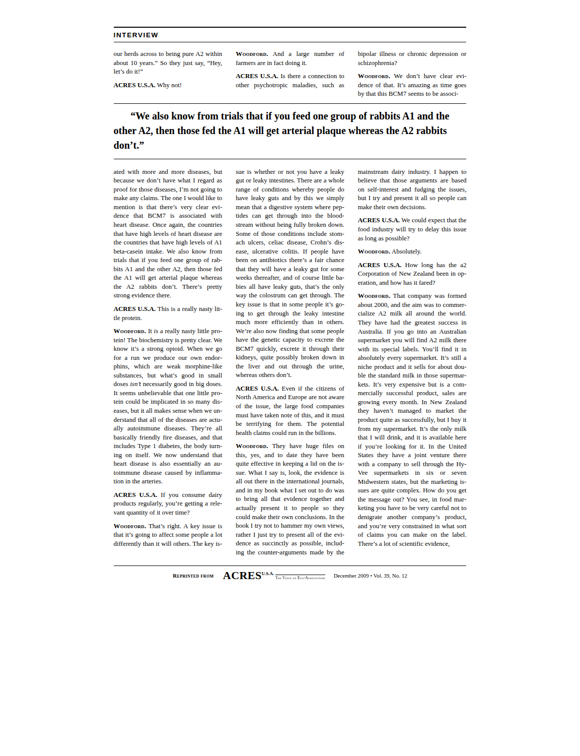Interview
our herds across to being pure A2 within about 10 years.” So they just say, “Hey, let’s do it!”
ACRES U.S.A. Why not!
Woodford. And a large number of farmers are in fact doing it.
ACRES U.S.A. Is there a connection to other psychotropic maladies, such as bipolar illness or chronic depression or schizophrenia?
Woodford. We don’t have clear evidence of that. It’s amazing as time goes by that this BCM7 seems to be associ-
“We also know from trials that if you feed one group of rabbits A1 and the other A2, then those fed the A1 will get arterial plaque whereas the A2 rabbits don’t.”
ated with more and more diseases, but because we don’t have what I regard as proof for those diseases, I’m not going to make any claims. The one I would like to mention is that there’s very clear evidence that BCM7 is associated with heart disease. Once again, the countries that have high levels of heart disease are the countries that have high levels of A1 beta-casein intake. We also know from trials that if you feed one group of rabbits A1 and the other A2, then those fed the A1 will get arterial plaque whereas the A2 rabbits don’t. There’s pretty strong evidence there.
ACRES U.S.A. This is a really nasty little protein.
Woodford. It is a really nasty little protein! The biochemistry is pretty clear. We know it’s a strong opioid. When we go for a run we produce our own endorphins, which are weak morphine-like substances, but what’s good in small doses isn’t necessarily good in big doses. It seems unbelievable that one little protein could be implicated in so many diseases, but it all makes sense when we understand that all of the diseases are actually autoimmune diseases. They’re all basically friendly fire diseases, and that includes Type 1 diabetes, the body turning on itself. We now understand that heart disease is also essentially an autoimmune disease caused by inflammation in the arteries.
ACRES U.S.A. If you consume dairy products regularly, you’re getting a relevant quantity of it over time?
Woodford. That’s right. A key issue is that it’s going to affect some people a lot differently than it will others. The key issue is whether or not you have a leaky gut or leaky intestines. There are a whole range of conditions whereby people do have leaky guts and by this we simply mean that a digestive system where peptides can get through into the bloodstream without being fully broken down. Some of those conditions include stomach ulcers, celiac disease, Crohn’s disease, ulcerative colitis. If people have been on antibiotics there’s a fair chance that they will have a leaky gut for some weeks thereafter, and of course little babies all have leaky guts, that’s the only way the colostrum can get through. The key issue is that in some people it’s going to get through the leaky intestine much more efficiently than in others. We’re also now finding that some people have the genetic capacity to excrete the BCM7 quickly, excrete it through their kidneys, quite possibly broken down in the liver and out through the urine, whereas others don’t.
ACRES U.S.A. Even if the citizens of North America and Europe are not aware of the issue, the large food companies must have taken note of this, and it must be terrifying for them. The potential health claims could run in the billions.
Woodford. They have huge files on this, yes, and to date they have been quite effective in keeping a lid on the issue. What I say is, look, the evidence is all out there in the international journals, and in my book what I set out to do was to bring all that evidence together and actually present it to people so they could make their own conclusions. In the book I try not to hammer my own views, rather I just try to present all of the evidence as succinctly as possible, including the counter-arguments made by the mainstream dairy industry. I happen to believe that those arguments are based on self-interest and fudging the issues, but I try and present it all so people can make their own decisions.
ACRES U.S.A. We could expect that the food industry will try to delay this issue as long as possible?
Woodford. Absolutely.
ACRES U.S.A. How long has the a2 Corporation of New Zealand been in operation, and how has it fared?
Woodford. That company was formed about 2000, and the aim was to commercialize A2 milk all around the world. They have had the greatest success in Australia. If you go into an Australian supermarket you will find A2 milk there with its special labels. You’ll find it in absolutely every supermarket. It’s still a niche product and it sells for about double the standard milk in those supermarkets. It’s very expensive but is a commercially successful product, sales are growing every month. In New Zealand they haven’t managed to market the product quite as successfully, but I buy it from my supermarket. It’s the only milk that I will drink, and it is available here if you’re looking for it. In the United States they have a joint venture there with a company to sell through the Hy-Vee supermarkets in six or seven Midwestern states, but the marketing issues are quite complex. How do you get the message out? You see, in food marketing you have to be very careful not to denigrate another company’s product, and you’re very constrained in what sort of claims you can make on the label. There’s a lot of scientific evidence,
Reprinted from ACRESU.S.A. The Voice of Eco-Agriculture December 2009 • Vol. 39, No. 12